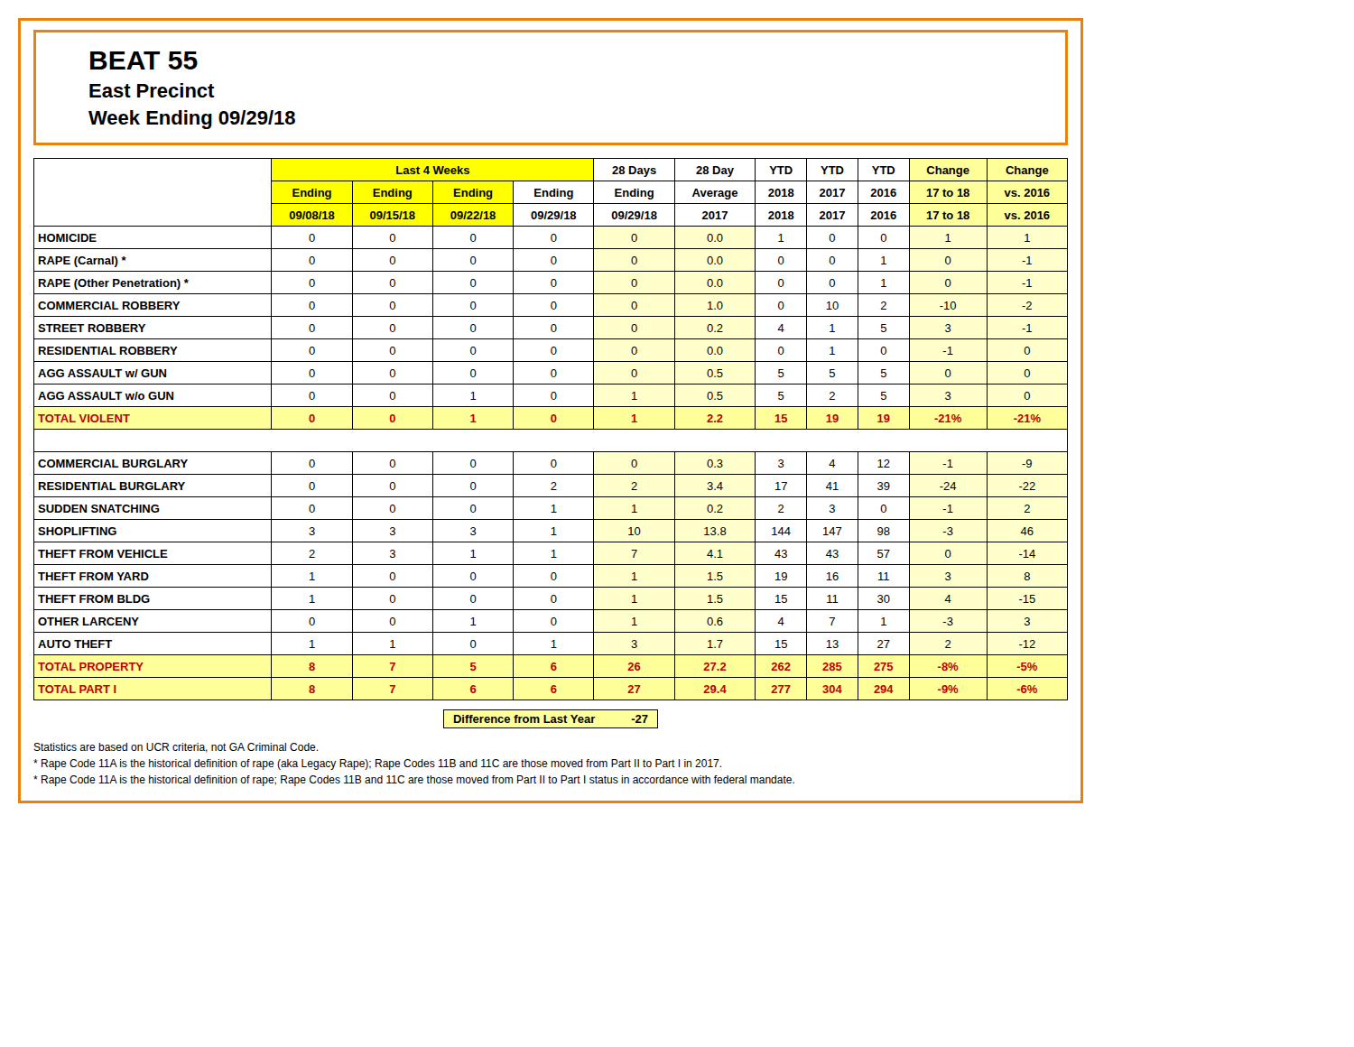BEAT 55
East Precinct
Week Ending 09/29/18
| | Last 4 Weeks | 28 Days | 28 Day | YTD | YTD | YTD | Change | Change |
| --- | --- | --- | --- | --- | --- | --- | --- | --- |
| Ending | Ending | Ending | Ending | Ending | Average | 2018 | 2017 | 2016 | 17 to 18 | vs. 2016 |
| 09/08/18 | 09/15/18 | 09/22/18 | 09/29/18 | 09/29/18 | 2017 | 2018 | 2017 | 2016 | 17 to 18 | vs. 2016 |
| HOMICIDE | 0 | 0 | 0 | 0 | 0 | 0.0 | 1 | 0 | 0 | 1 | 1 |
| RAPE (Carnal) * | 0 | 0 | 0 | 0 | 0 | 0.0 | 0 | 0 | 1 | 0 | -1 |
| RAPE (Other Penetration) * | 0 | 0 | 0 | 0 | 0 | 0.0 | 0 | 0 | 1 | 0 | -1 |
| COMMERCIAL ROBBERY | 0 | 0 | 0 | 0 | 0 | 1.0 | 0 | 10 | 2 | -10 | -2 |
| STREET ROBBERY | 0 | 0 | 0 | 0 | 0 | 0.2 | 4 | 1 | 5 | 3 | -1 |
| RESIDENTIAL ROBBERY | 0 | 0 | 0 | 0 | 0 | 0.0 | 0 | 1 | 0 | -1 | 0 |
| AGG ASSAULT w/ GUN | 0 | 0 | 0 | 0 | 0 | 0.5 | 5 | 5 | 5 | 0 | 0 |
| AGG ASSAULT w/o GUN | 0 | 0 | 1 | 0 | 1 | 0.5 | 5 | 2 | 5 | 3 | 0 |
| TOTAL VIOLENT | 0 | 0 | 1 | 0 | 1 | 2.2 | 15 | 19 | 19 | -21% | -21% |
| COMMERCIAL BURGLARY | 0 | 0 | 0 | 0 | 0 | 0.3 | 3 | 4 | 12 | -1 | -9 |
| RESIDENTIAL BURGLARY | 0 | 0 | 0 | 2 | 2 | 3.4 | 17 | 41 | 39 | -24 | -22 |
| SUDDEN SNATCHING | 0 | 0 | 0 | 1 | 1 | 0.2 | 2 | 3 | 0 | -1 | 2 |
| SHOPLIFTING | 3 | 3 | 3 | 1 | 10 | 13.8 | 144 | 147 | 98 | -3 | 46 |
| THEFT FROM VEHICLE | 2 | 3 | 1 | 1 | 7 | 4.1 | 43 | 43 | 57 | 0 | -14 |
| THEFT FROM YARD | 1 | 0 | 0 | 0 | 1 | 1.5 | 19 | 16 | 11 | 3 | 8 |
| THEFT FROM BLDG | 1 | 0 | 0 | 0 | 1 | 1.5 | 15 | 11 | 30 | 4 | -15 |
| OTHER LARCENY | 0 | 0 | 1 | 0 | 1 | 0.6 | 4 | 7 | 1 | -3 | 3 |
| AUTO THEFT | 1 | 1 | 0 | 1 | 3 | 1.7 | 15 | 13 | 27 | 2 | -12 |
| TOTAL PROPERTY | 8 | 7 | 5 | 6 | 26 | 27.2 | 262 | 285 | 275 | -8% | -5% |
| TOTAL PART I | 8 | 7 | 6 | 6 | 27 | 29.4 | 277 | 304 | 294 | -9% | -6% |
Difference from Last Year -27
Statistics are based on UCR criteria, not GA Criminal Code.
* Rape Code 11A is the historical definition of rape (aka Legacy Rape); Rape Codes 11B and 11C are those moved from Part II to Part I in 2017.
* Rape Code 11A is the historical definition of rape; Rape Codes 11B and 11C are those moved from Part II to Part I status in accordance with federal mandate.